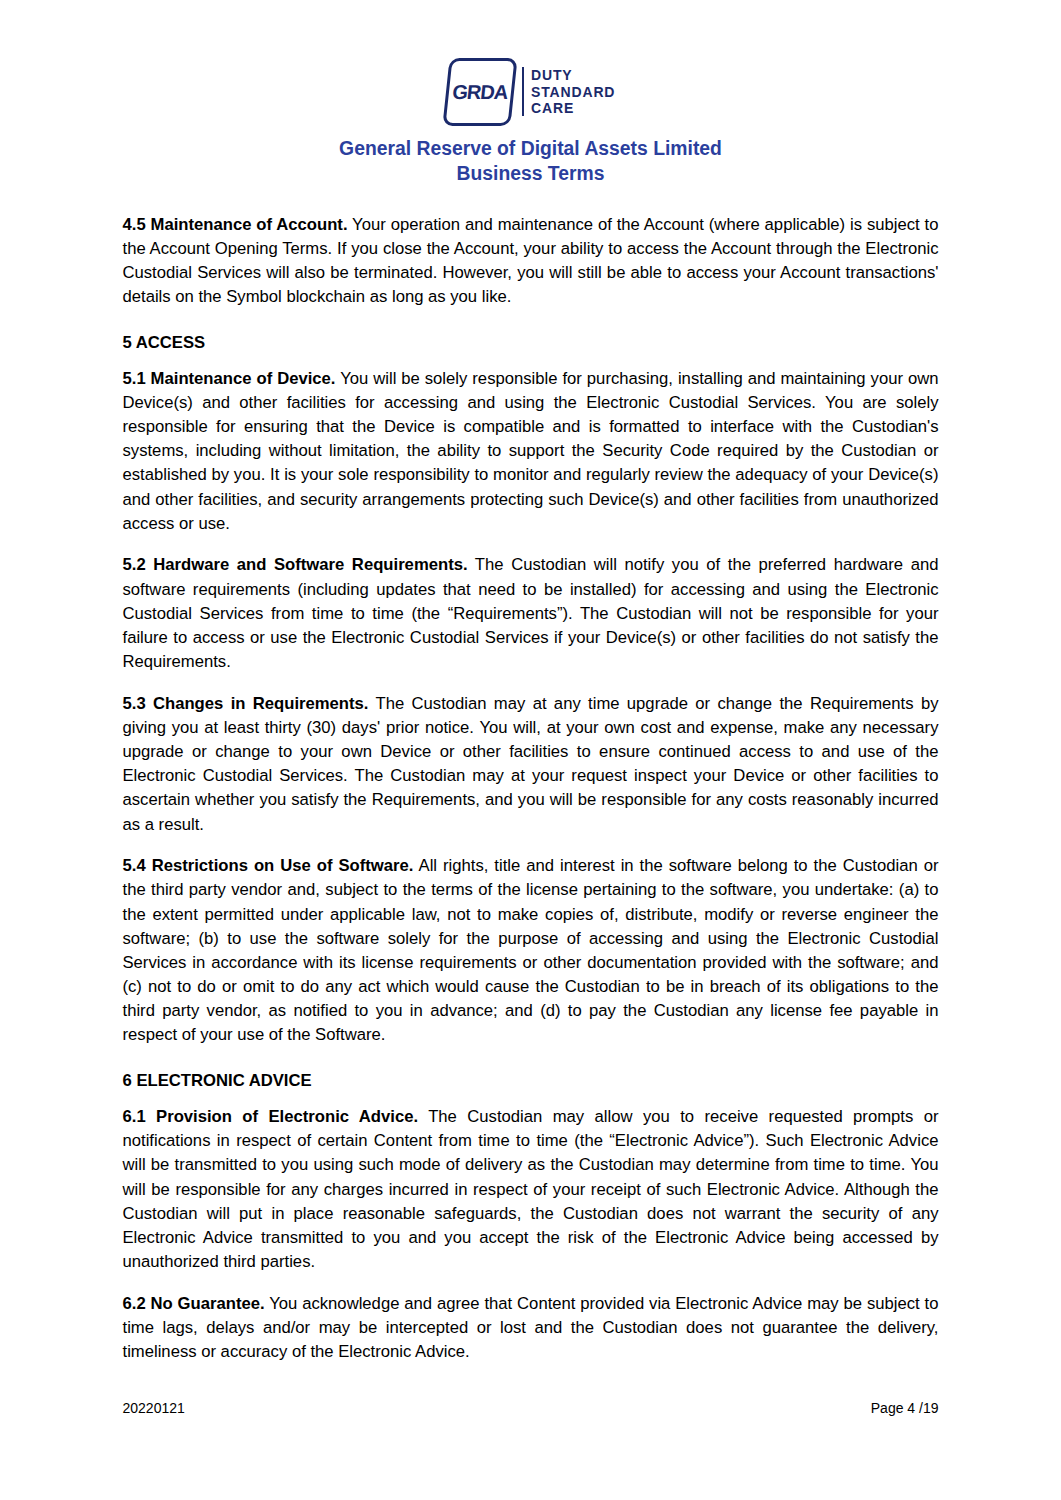GRDA
DUTY
STANDARD
CARE
General Reserve of Digital Assets Limited
Business Terms
4.5 Maintenance of Account. Your operation and maintenance of the Account (where applicable) is subject to the Account Opening Terms. If you close the Account, your ability to access the Account through the Electronic Custodial Services will also be terminated. However, you will still be able to access your Account transactions' details on the Symbol blockchain as long as you like.
5 ACCESS
5.1 Maintenance of Device. You will be solely responsible for purchasing, installing and maintaining your own Device(s) and other facilities for accessing and using the Electronic Custodial Services. You are solely responsible for ensuring that the Device is compatible and is formatted to interface with the Custodian's systems, including without limitation, the ability to support the Security Code required by the Custodian or established by you. It is your sole responsibility to monitor and regularly review the adequacy of your Device(s) and other facilities, and security arrangements protecting such Device(s) and other facilities from unauthorized access or use.
5.2 Hardware and Software Requirements. The Custodian will notify you of the preferred hardware and software requirements (including updates that need to be installed) for accessing and using the Electronic Custodial Services from time to time (the “Requirements”). The Custodian will not be responsible for your failure to access or use the Electronic Custodial Services if your Device(s) or other facilities do not satisfy the Requirements.
5.3 Changes in Requirements. The Custodian may at any time upgrade or change the Requirements by giving you at least thirty (30) days' prior notice. You will, at your own cost and expense, make any necessary upgrade or change to your own Device or other facilities to ensure continued access to and use of the Electronic Custodial Services. The Custodian may at your request inspect your Device or other facilities to ascertain whether you satisfy the Requirements, and you will be responsible for any costs reasonably incurred as a result.
5.4 Restrictions on Use of Software. All rights, title and interest in the software belong to the Custodian or the third party vendor and, subject to the terms of the license pertaining to the software, you undertake: (a) to the extent permitted under applicable law, not to make copies of, distribute, modify or reverse engineer the software; (b) to use the software solely for the purpose of accessing and using the Electronic Custodial Services in accordance with its license requirements or other documentation provided with the software; and (c) not to do or omit to do any act which would cause the Custodian to be in breach of its obligations to the third party vendor, as notified to you in advance; and (d) to pay the Custodian any license fee payable in respect of your use of the Software.
6 ELECTRONIC ADVICE
6.1 Provision of Electronic Advice. The Custodian may allow you to receive requested prompts or notifications in respect of certain Content from time to time (the “Electronic Advice”). Such Electronic Advice will be transmitted to you using such mode of delivery as the Custodian may determine from time to time. You will be responsible for any charges incurred in respect of your receipt of such Electronic Advice. Although the Custodian will put in place reasonable safeguards, the Custodian does not warrant the security of any Electronic Advice transmitted to you and you accept the risk of the Electronic Advice being accessed by unauthorized third parties.
6.2 No Guarantee. You acknowledge and agree that Content provided via Electronic Advice may be subject to time lags, delays and/or may be intercepted or lost and the Custodian does not guarantee the delivery, timeliness or accuracy of the Electronic Advice.
20220121 Page 4 /19